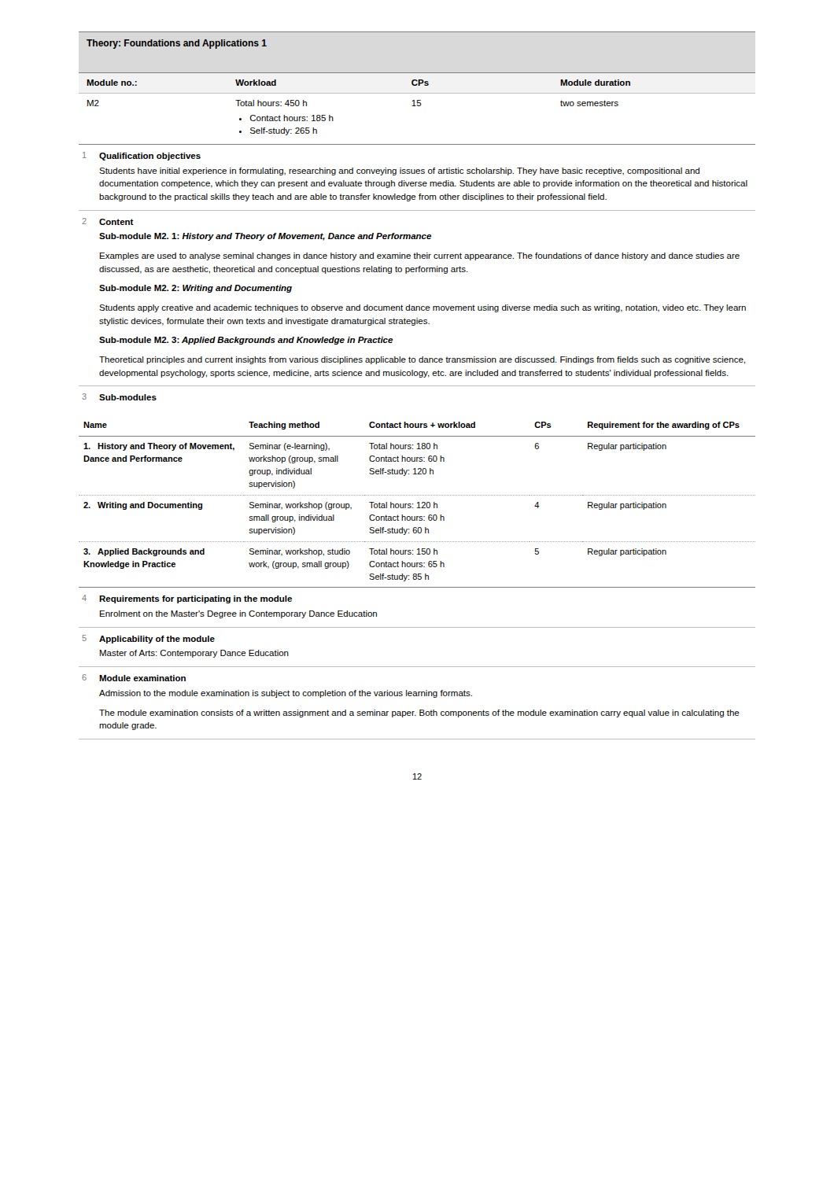Theory: Foundations and Applications 1
| Module no.: | Workload | CPs | Module duration |
| M2 | Total hours: 450 h Contact hours: 185 h Self-study: 265 h | 15 | two semesters |
1
Qualification objectives
Students have initial experience in formulating, researching and conveying issues of artistic scholarship. They have basic receptive, compositional and documentation competence, which they can present and evaluate through diverse media. Students are able to provide information on the theoretical and historical background to the practical skills they teach and are able to transfer knowledge from other disciplines to their professional field.
2
Content
Sub-module M2. 1: History and Theory of Movement, Dance and Performance
Examples are used to analyse seminal changes in dance history and examine their current appearance. The foundations of dance history and dance studies are discussed, as are aesthetic, theoretical and conceptual questions relating to performing arts.
Sub-module M2. 2: Writing and Documenting
Students apply creative and academic techniques to observe and document dance movement using diverse media such as writing, notation, video etc. They learn stylistic devices, formulate their own texts and investigate dramaturgical strategies.
Sub-module M2. 3: Applied Backgrounds and Knowledge in Practice
Theoretical principles and current insights from various disciplines applicable to dance transmission are discussed. Findings from fields such as cognitive science, developmental psychology, sports science, medicine, arts science and musicology, etc. are included and transferred to students' individual professional fields.
3
Sub-modules
| Name | Teaching method | Contact hours + workload | CPs | Requirement for the awarding of CPs |
| --- | --- | --- | --- | --- |
| 1. History and Theory of Movement, Dance and Performance | Seminar (e-learning), workshop (group, small group, individual supervision) | Total hours: 180 h Contact hours: 60 h Self-study: 120 h | 6 | Regular participation |
| 2. Writing and Documenting | Seminar, workshop (group, small group, individual supervision) | Total hours: 120 h Contact hours: 60 h Self-study: 60 h | 4 | Regular participation |
| 3. Applied Backgrounds and Knowledge in Practice | Seminar, workshop, studio work, (group, small group) | Total hours: 150 h Contact hours: 65 h Self-study: 85 h | 5 | Regular participation |
4
Requirements for participating in the module
Enrolment on the Master's Degree in Contemporary Dance Education
5
Applicability of the module
Master of Arts: Contemporary Dance Education
6
Module examination
Admission to the module examination is subject to completion of the various learning formats.
The module examination consists of a written assignment and a seminar paper. Both components of the module examination carry equal value in calculating the module grade.
12